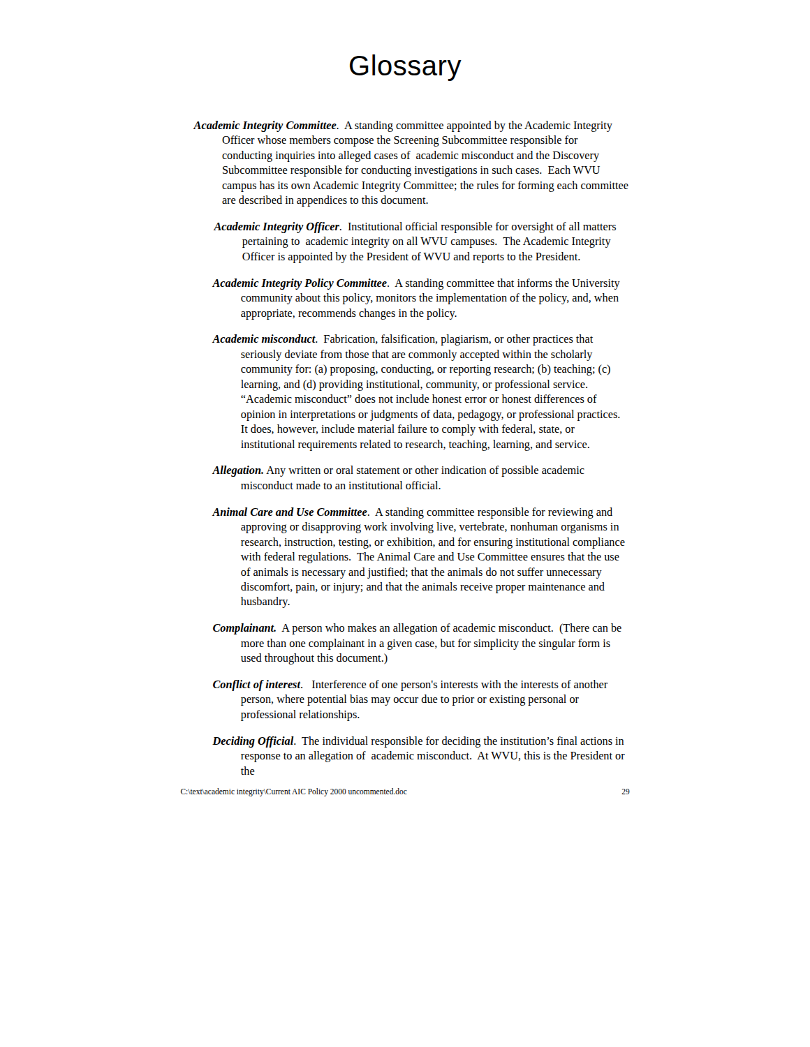Glossary
Academic Integrity Committee. A standing committee appointed by the Academic Integrity Officer whose members compose the Screening Subcommittee responsible for conducting inquiries into alleged cases of academic misconduct and the Discovery Subcommittee responsible for conducting investigations in such cases. Each WVU campus has its own Academic Integrity Committee; the rules for forming each committee are described in appendices to this document.
Academic Integrity Officer. Institutional official responsible for oversight of all matters pertaining to academic integrity on all WVU campuses. The Academic Integrity Officer is appointed by the President of WVU and reports to the President.
Academic Integrity Policy Committee. A standing committee that informs the University community about this policy, monitors the implementation of the policy, and, when appropriate, recommends changes in the policy.
Academic misconduct. Fabrication, falsification, plagiarism, or other practices that seriously deviate from those that are commonly accepted within the scholarly community for: (a) proposing, conducting, or reporting research; (b) teaching; (c) learning, and (d) providing institutional, community, or professional service. “Academic misconduct” does not include honest error or honest differences of opinion in interpretations or judgments of data, pedagogy, or professional practices. It does, however, include material failure to comply with federal, state, or institutional requirements related to research, teaching, learning, and service.
Allegation. Any written or oral statement or other indication of possible academic misconduct made to an institutional official.
Animal Care and Use Committee. A standing committee responsible for reviewing and approving or disapproving work involving live, vertebrate, nonhuman organisms in research, instruction, testing, or exhibition, and for ensuring institutional compliance with federal regulations. The Animal Care and Use Committee ensures that the use of animals is necessary and justified; that the animals do not suffer unnecessary discomfort, pain, or injury; and that the animals receive proper maintenance and husbandry.
Complainant. A person who makes an allegation of academic misconduct. (There can be more than one complainant in a given case, but for simplicity the singular form is used throughout this document.)
Conflict of interest. Interference of one person's interests with the interests of another person, where potential bias may occur due to prior or existing personal or professional relationships.
Deciding Official. The individual responsible for deciding the institution’s final actions in response to an allegation of academic misconduct. At WVU, this is the President or the
C:\text\academic integrity\Current AIC Policy 2000 uncommented.doc 29